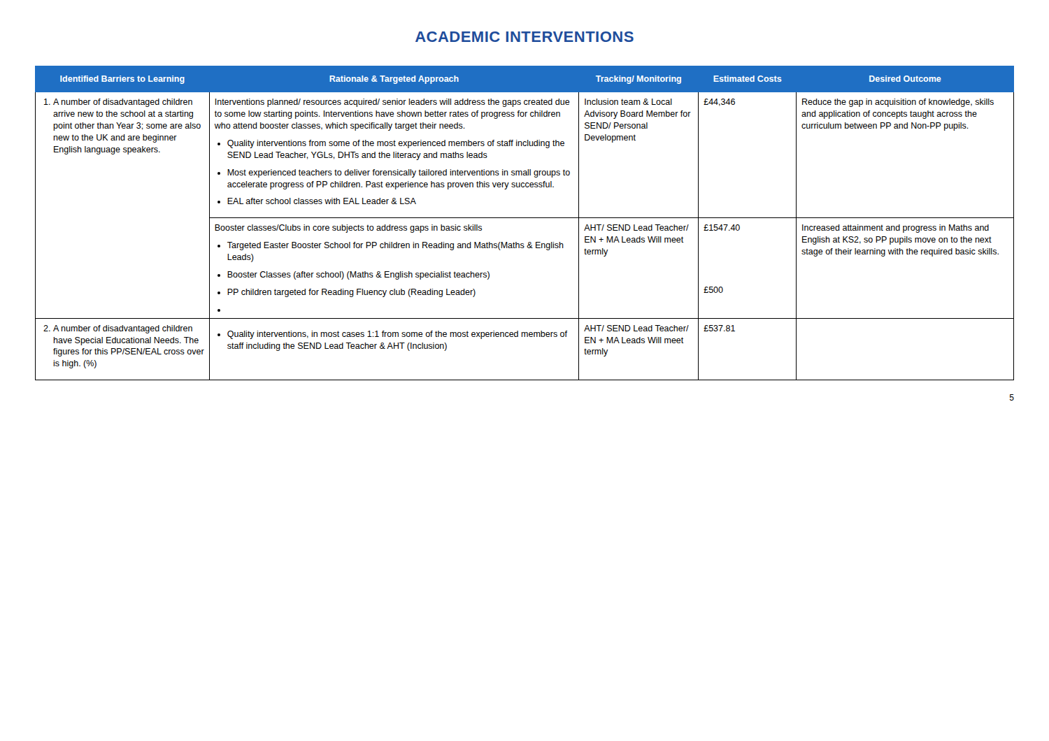ACADEMIC INTERVENTIONS
| Identified Barriers to Learning | Rationale & Targeted Approach | Tracking/ Monitoring | Estimated Costs | Desired Outcome |
| --- | --- | --- | --- | --- |
| A number of disadvantaged children arrive new to the school at a starting point other than Year 3; some are also new to the UK and are beginner English language speakers. | Interventions planned/ resources acquired/ senior leaders will address the gaps created due to some low starting points. Interventions have shown better rates of progress for children who attend booster classes, which specifically target their needs. Quality interventions from some of the most experienced members of staff including the SEND Lead Teacher, YGLs, DHTs and the literacy and maths leads Most experienced teachers to deliver forensically tailored interventions in small groups to accelerate progress of PP children. Past experience has proven this very successful. EAL after school classes with EAL Leader & LSA | Inclusion team & Local Advisory Board Member for SEND/ Personal Development | £44,346 | Reduce the gap in acquisition of knowledge, skills and application of concepts taught across the curriculum between PP and Non-PP pupils. |
| Booster classes/Clubs in core subjects to address gaps in basic skills Targeted Easter Booster School for PP children in Reading and Maths(Maths & English Leads) Booster Classes (after school) (Maths & English specialist teachers) PP children targeted for Reading Fluency club (Reading Leader) | AHT/ SEND Lead Teacher/ EN + MA Leads Will meet termly | £1547.40 £500 | Increased attainment and progress in Maths and English at KS2, so PP pupils move on to the next stage of their learning with the required basic skills. |
| A number of disadvantaged children have Special Educational Needs. The figures for this PP/SEN/EAL cross over is high. (%) | Quality interventions, in most cases 1:1 from some of the most experienced members of staff including the SEND Lead Teacher & AHT (Inclusion) | AHT/ SEND Lead Teacher/ EN + MA Leads Will meet termly | £537.81 | |
5